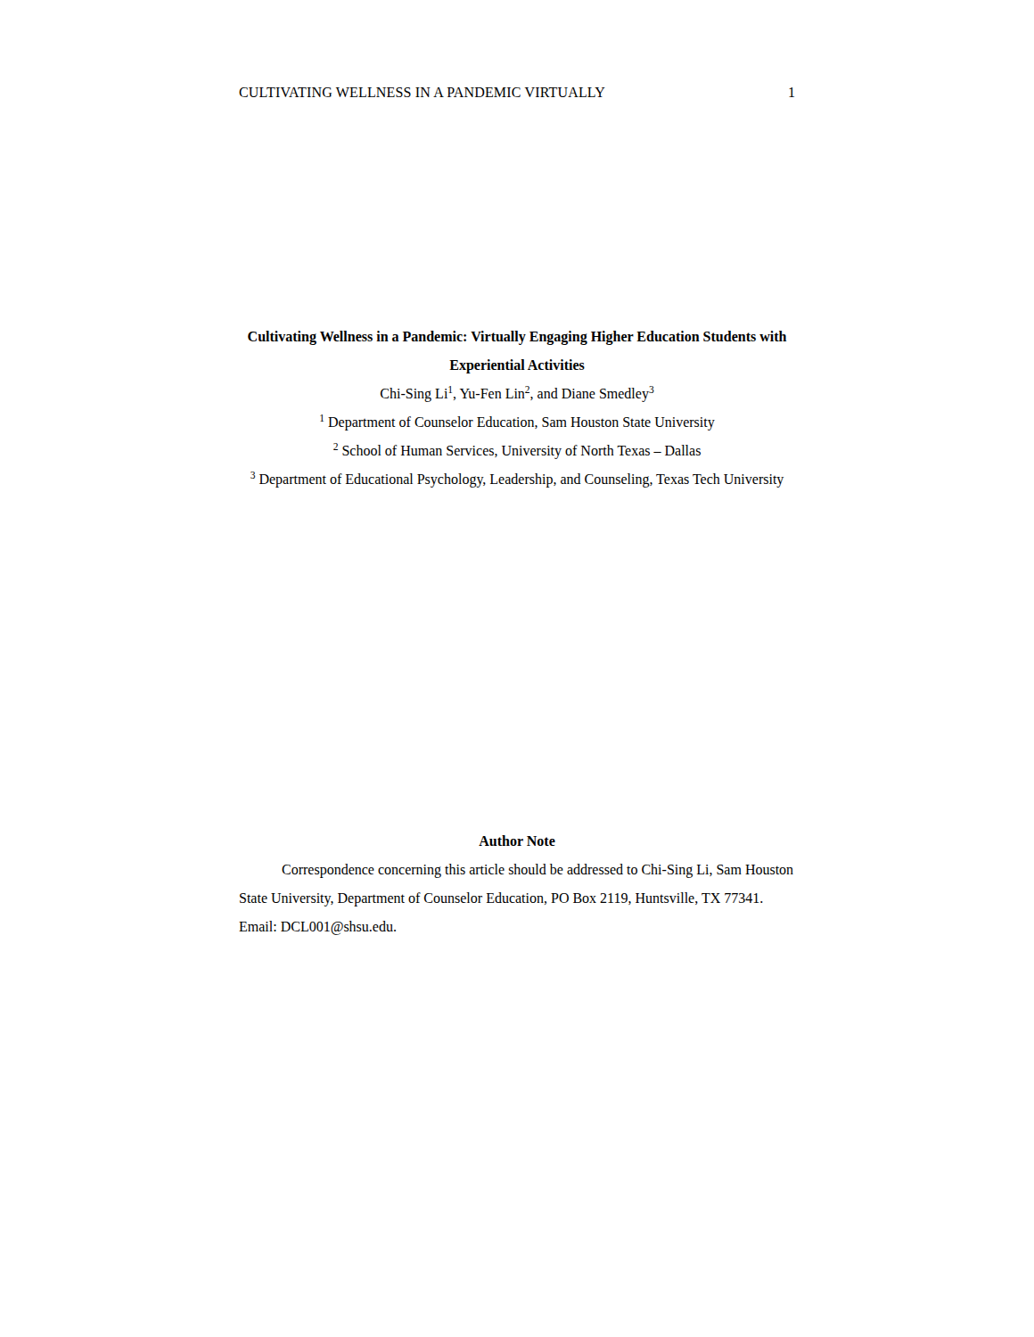Cultivating Wellness in a Pandemic Virtually 1
Cultivating Wellness in a Pandemic: Virtually Engaging Higher Education Students with Experiential Activities
Chi-Sing Li1, Yu-Fen Lin2, and Diane Smedley3
1 Department of Counselor Education, Sam Houston State University
2 School of Human Services, University of North Texas – Dallas
3 Department of Educational Psychology, Leadership, and Counseling, Texas Tech University
Author Note
Correspondence concerning this article should be addressed to Chi-Sing Li, Sam Houston State University, Department of Counselor Education, PO Box 2119, Huntsville, TX 77341. Email: DCL001@shsu.edu.